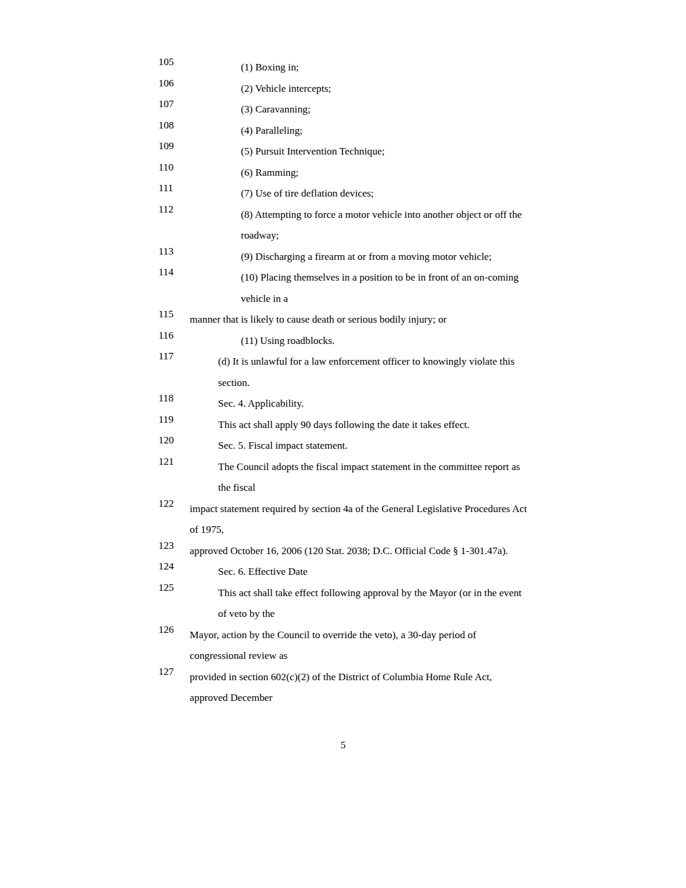| 105 | (1) Boxing in; |
| 106 | (2) Vehicle intercepts; |
| 107 | (3) Caravanning; |
| 108 | (4) Paralleling; |
| 109 | (5) Pursuit Intervention Technique; |
| 110 | (6) Ramming; |
| 111 | (7) Use of tire deflation devices; |
| 112 | (8) Attempting to force a motor vehicle into another object or off the roadway; |
| 113 | (9) Discharging a firearm at or from a moving motor vehicle; |
| 114 | (10) Placing themselves in a position to be in front of an on-coming vehicle in a |
| 115 | manner that is likely to cause death or serious bodily injury; or |
| 116 | (11) Using roadblocks. |
| 117 | (d) It is unlawful for a law enforcement officer to knowingly violate this section. |
| 118 | Sec. 4. Applicability. |
| 119 | This act shall apply 90 days following the date it takes effect. |
| 120 | Sec. 5. Fiscal impact statement. |
| 121 | The Council adopts the fiscal impact statement in the committee report as the fiscal |
| 122 | impact statement required by section 4a of the General Legislative Procedures Act of 1975, |
| 123 | approved October 16, 2006 (120 Stat. 2038; D.C. Official Code § 1-301.47a). |
| 124 | Sec. 6. Effective Date |
| 125 | This act shall take effect following approval by the Mayor (or in the event of veto by the |
| 126 | Mayor, action by the Council to override the veto), a 30-day period of congressional review as |
| 127 | provided in section 602(c)(2) of the District of Columbia Home Rule Act, approved December |
5